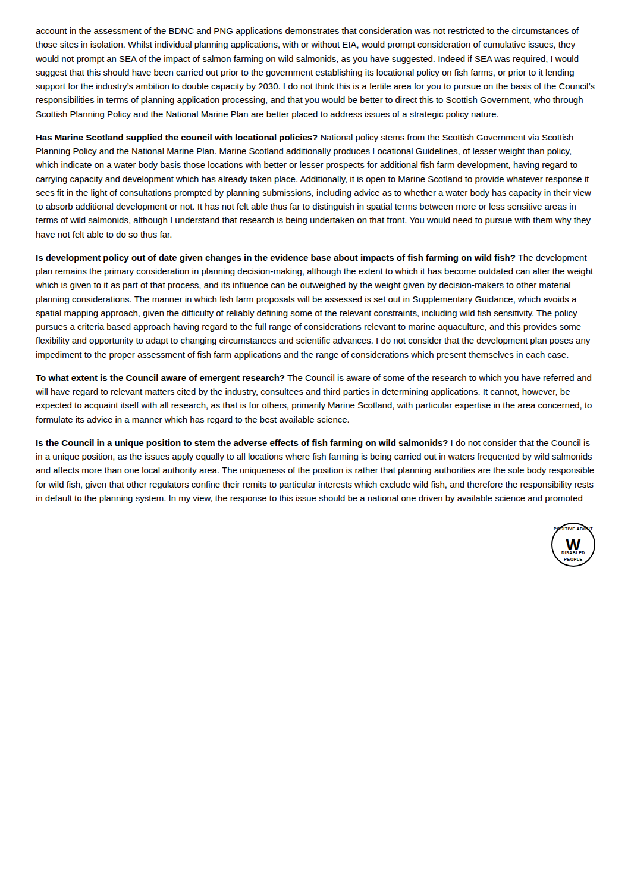account in the assessment of the BDNC and PNG applications demonstrates that consideration was not restricted to the circumstances of those sites in isolation. Whilst individual planning applications, with or without EIA, would prompt consideration of cumulative issues, they would not prompt an SEA of the impact of salmon farming on wild salmonids, as you have suggested. Indeed if SEA was required, I would suggest that this should have been carried out prior to the government establishing its locational policy on fish farms, or prior to it lending support for the industry’s ambition to double capacity by 2030. I do not think this is a fertile area for you to pursue on the basis of the Council’s responsibilities in terms of planning application processing, and that you would be better to direct this to Scottish Government, who through Scottish Planning Policy and the National Marine Plan are better placed to address issues of a strategic policy nature.
Has Marine Scotland supplied the council with locational policies? National policy stems from the Scottish Government via Scottish Planning Policy and the National Marine Plan. Marine Scotland additionally produces Locational Guidelines, of lesser weight than policy, which indicate on a water body basis those locations with better or lesser prospects for additional fish farm development, having regard to carrying capacity and development which has already taken place. Additionally, it is open to Marine Scotland to provide whatever response it sees fit in the light of consultations prompted by planning submissions, including advice as to whether a water body has capacity in their view to absorb additional development or not. It has not felt able thus far to distinguish in spatial terms between more or less sensitive areas in terms of wild salmonids, although I understand that research is being undertaken on that front. You would need to pursue with them why they have not felt able to do so thus far.
Is development policy out of date given changes in the evidence base about impacts of fish farming on wild fish? The development plan remains the primary consideration in planning decision-making, although the extent to which it has become outdated can alter the weight which is given to it as part of that process, and its influence can be outweighed by the weight given by decision-makers to other material planning considerations. The manner in which fish farm proposals will be assessed is set out in Supplementary Guidance, which avoids a spatial mapping approach, given the difficulty of reliably defining some of the relevant constraints, including wild fish sensitivity. The policy pursues a criteria based approach having regard to the full range of considerations relevant to marine aquaculture, and this provides some flexibility and opportunity to adapt to changing circumstances and scientific advances. I do not consider that the development plan poses any impediment to the proper assessment of fish farm applications and the range of considerations which present themselves in each case.
To what extent is the Council aware of emergent research? The Council is aware of some of the research to which you have referred and will have regard to relevant matters cited by the industry, consultees and third parties in determining applications. It cannot, however, be expected to acquaint itself with all research, as that is for others, primarily Marine Scotland, with particular expertise in the area concerned, to formulate its advice in a manner which has regard to the best available science.
Is the Council in a unique position to stem the adverse effects of fish farming on wild salmonids? I do not consider that the Council is in a unique position, as the issues apply equally to all locations where fish farming is being carried out in waters frequented by wild salmonids and affects more than one local authority area. The uniqueness of the position is rather that planning authorities are the sole body responsible for wild fish, given that other regulators confine their remits to particular interests which exclude wild fish, and therefore the responsibility rests in default to the planning system. In my view, the response to this issue should be a national one driven by available science and promoted
POSITIVE ABOUT
W
DISABLED PEOPLE